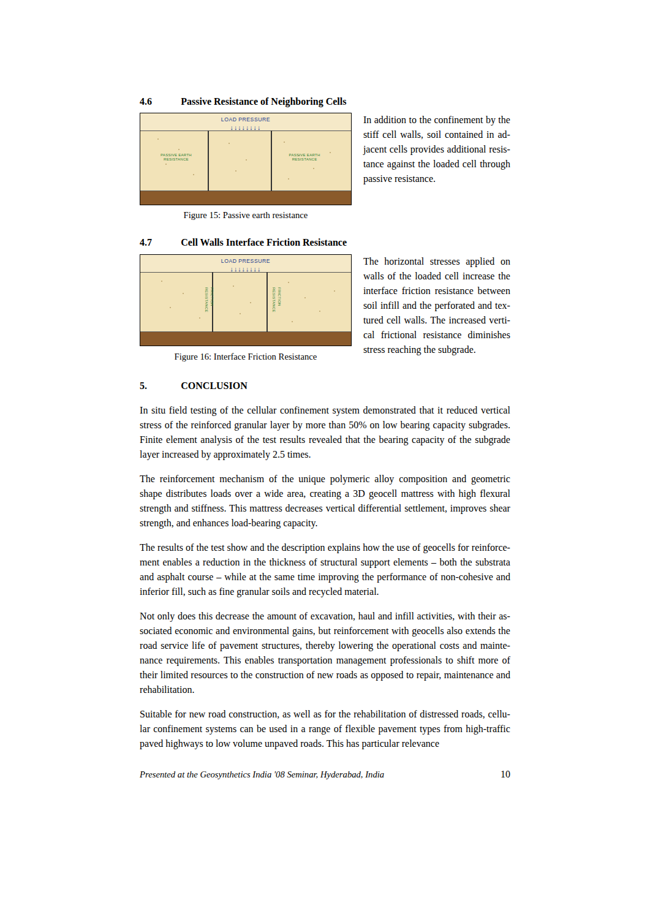4.6 Passive Resistance of Neighboring Cells
LOAD PRESSURE
↓↓↓↓↓↓↓↓
PASSIVE EARTH
RESISTANCE
PASSIVE EARTH
RESISTANCE
Figure 15: Passive earth resistance
In addition to the confinement by the stiff cell walls, soil contained in adjacent cells provides additional resistance against the loaded cell through passive resistance.
4.7 Cell Walls Interface Friction Resistance
LOAD PRESSURE
↓↓↓↓↓↓↓↓
FRICTION RESISTANCE
FRICTION RESISTANCE
Figure 16: Interface Friction Resistance
The horizontal stresses applied on walls of the loaded cell increase the interface friction resistance between soil infill and the perforated and textured cell walls. The increased vertical frictional resistance diminishes stress reaching the subgrade.
5. CONCLUSION
In situ field testing of the cellular confinement system demonstrated that it reduced vertical stress of the reinforced granular layer by more than 50% on low bearing capacity subgrades. Finite element analysis of the test results revealed that the bearing capacity of the subgrade layer increased by approximately 2.5 times.
The reinforcement mechanism of the unique polymeric alloy composition and geometric shape distributes loads over a wide area, creating a 3D geocell mattress with high flexural strength and stiffness. This mattress decreases vertical differential settlement, improves shear strength, and enhances load-bearing capacity.
The results of the test show and the description explains how the use of geocells for reinforcement enables a reduction in the thickness of structural support elements – both the substrata and asphalt course – while at the same time improving the performance of non-cohesive and inferior fill, such as fine granular soils and recycled material.
Not only does this decrease the amount of excavation, haul and infill activities, with their associated economic and environmental gains, but reinforcement with geocells also extends the road service life of pavement structures, thereby lowering the operational costs and maintenance requirements. This enables transportation management professionals to shift more of their limited resources to the construction of new roads as opposed to repair, maintenance and rehabilitation.
Suitable for new road construction, as well as for the rehabilitation of distressed roads, cellular confinement systems can be used in a range of flexible pavement types from high-traffic paved highways to low volume unpaved roads. This has particular relevance
Presented at the Geosynthetics India '08 Seminar, Hyderabad, India 10